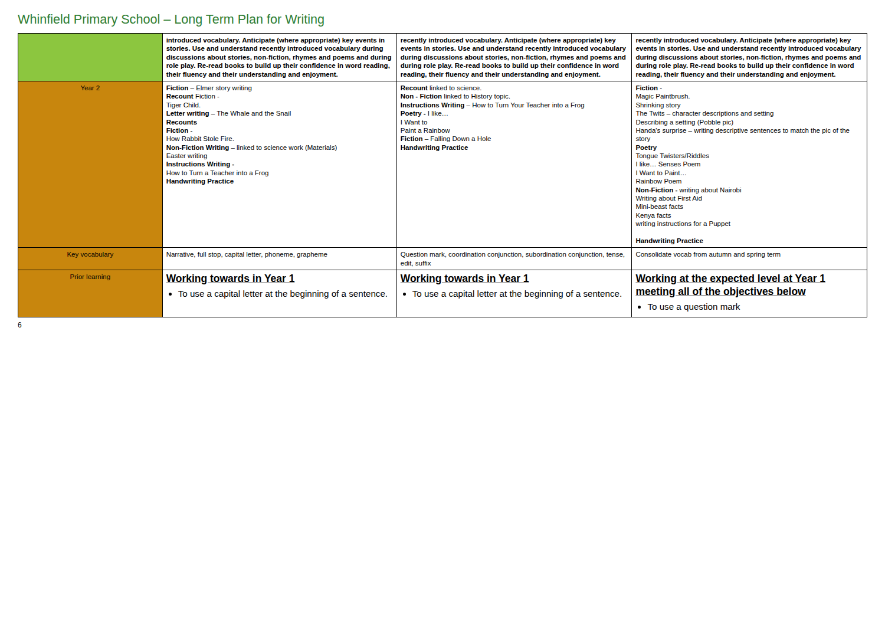Whinfield Primary School – Long Term Plan for Writing
| | introduced vocabulary. Anticipate (where appropriate) key events in stories. Use and understand recently introduced vocabulary during discussions about stories, non-fiction, rhymes and poems and during role play. Re-read books to build up their confidence in word reading, their fluency and their understanding and enjoyment. | recently introduced vocabulary. Anticipate (where appropriate) key events in stories. Use and understand recently introduced vocabulary during discussions about stories, non-fiction, rhymes and poems and during role play. Re-read books to build up their confidence in word reading, their fluency and their understanding and enjoyment. | recently introduced vocabulary. Anticipate (where appropriate) key events in stories. Use and understand recently introduced vocabulary during discussions about stories, non-fiction, rhymes and poems and during role play. Re-read books to build up their confidence in word reading, their fluency and their understanding and enjoyment. |
| Year 2 | Fiction – Elmer story writing Recount Fiction - Tiger Child. Letter writing – The Whale and the Snail Recounts Fiction - How Rabbit Stole Fire. Non-Fiction Writing – linked to science work (Materials) Easter writing Instructions Writing - How to Turn a Teacher into a Frog Handwriting Practice | Recount linked to science. Non - Fiction linked to History topic. Instructions Writing – How to Turn Your Teacher into a Frog Poetry - I like… I Want to Paint a Rainbow Fiction – Falling Down a Hole Handwriting Practice | Fiction - Magic Paintbrush. Shrinking story The Twits – character descriptions and setting Describing a setting (Pobble pic) Handa's surprise – writing descriptive sentences to match the pic of the story Poetry Tongue Twisters/Riddles I like… Senses Poem I Want to Paint… Rainbow Poem Non-Fiction - writing about Nairobi Writing about First Aid Mini-beast facts Kenya facts writing instructions for a Puppet Handwriting Practice |
| Key vocabulary | Narrative, full stop, capital letter, phoneme, grapheme | Question mark, coordination conjunction, subordination conjunction, tense, edit, suffix | Consolidate vocab from autumn and spring term |
| Prior learning | Working towards in Year 1 To use a capital letter at the beginning of a sentence. | Working towards in Year 1 To use a capital letter at the beginning of a sentence. | Working at the expected level at Year 1 meeting all of the objectives below To use a question mark |
6